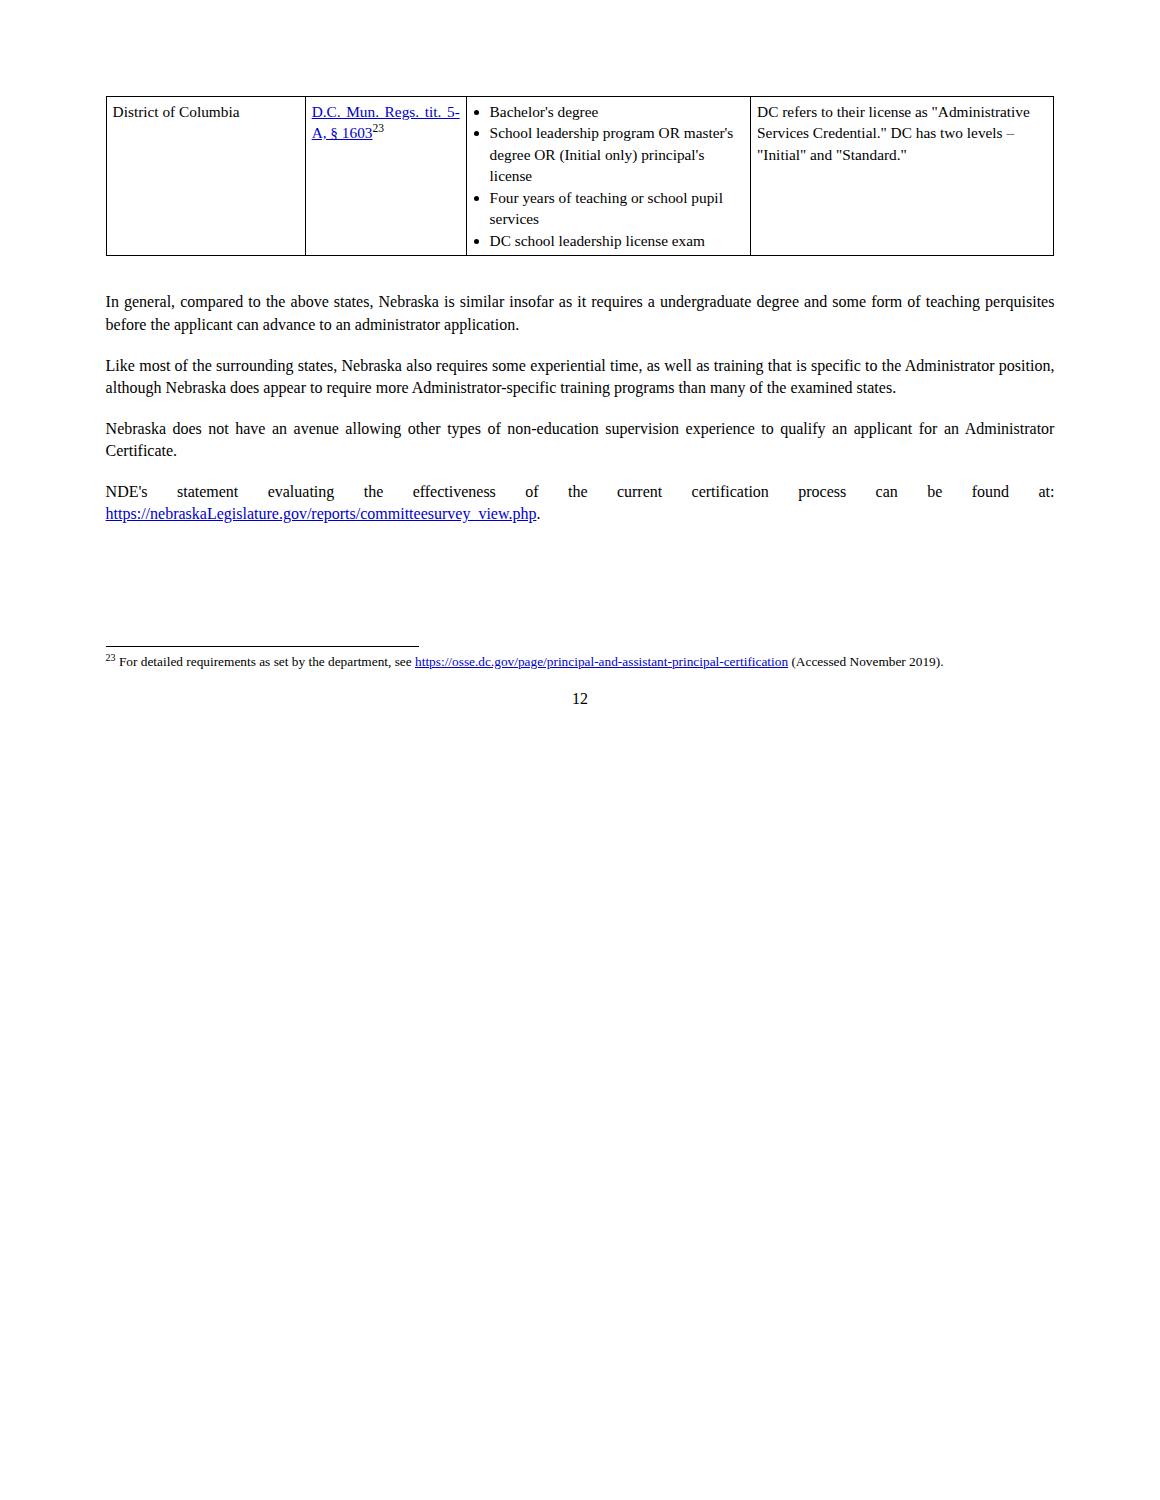| District of Columbia | D.C. Mun. Regs. tit. 5-A, § 1603 23 | Bachelor's degree School leadership program OR master's degree OR (Initial only) principal's license Four years of teaching or school pupil services DC school leadership license exam | DC refers to their license as "Administrative Services Credential." DC has two levels – "Initial" and "Standard." |
In general, compared to the above states, Nebraska is similar insofar as it requires a undergraduate degree and some form of teaching perquisites before the applicant can advance to an administrator application.
Like most of the surrounding states, Nebraska also requires some experiential time, as well as training that is specific to the Administrator position, although Nebraska does appear to require more Administrator-specific training programs than many of the examined states.
Nebraska does not have an avenue allowing other types of non-education supervision experience to qualify an applicant for an Administrator Certificate.
NDE's statement evaluating the effectiveness of the current certification process can be found at: https://nebraskaLegislature.gov/reports/committeesurvey_view.php.
23 For detailed requirements as set by the department, see https://osse.dc.gov/page/principal-and-assistant-principal-certification (Accessed November 2019).
12